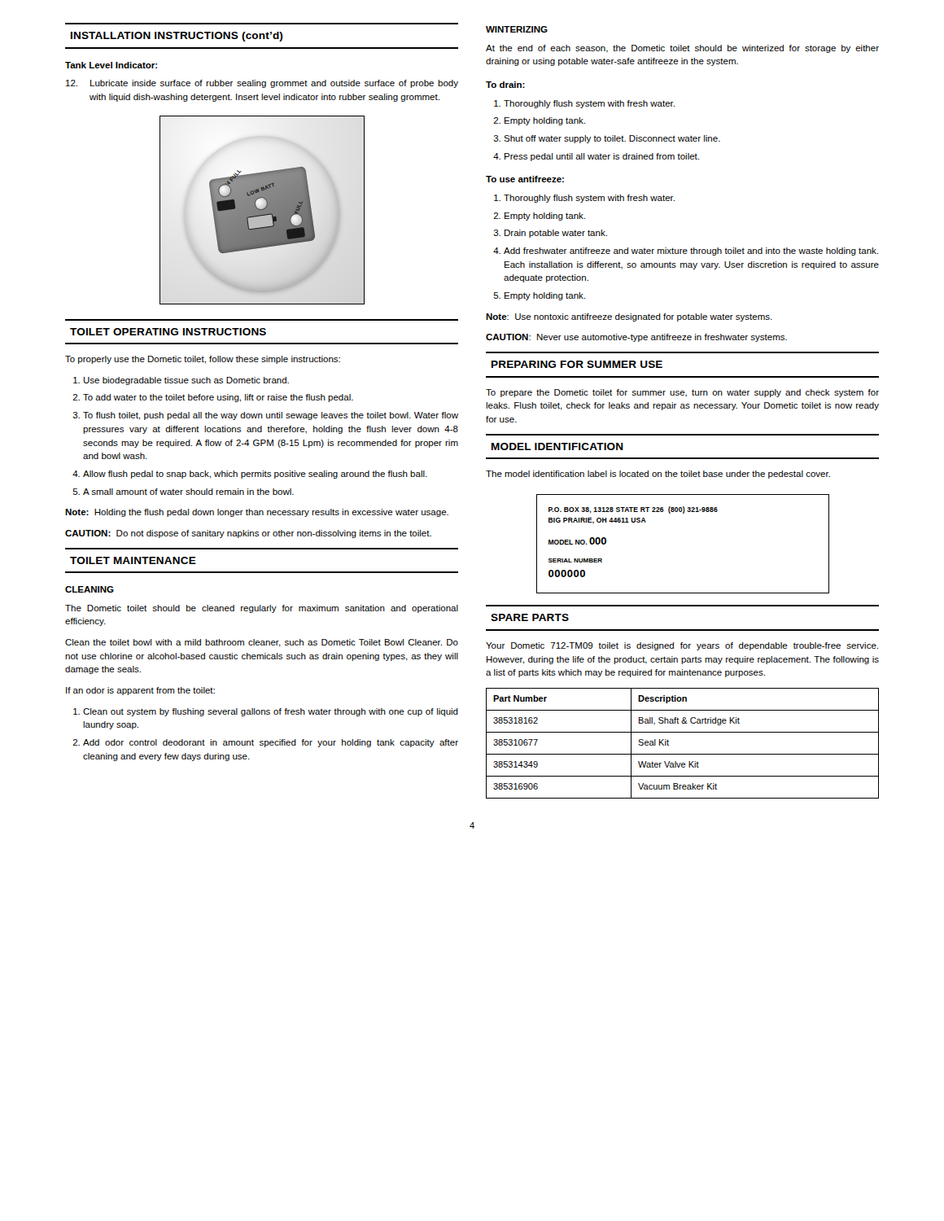INSTALLATION INSTRUCTIONS (cont’d)
Tank Level Indicator:
12. Lubricate inside surface of rubber sealing grommet and outside surface of probe body with liquid dish-washing detergent. Insert level indicator into rubber sealing grommet.
3/4 FULL LOW BATT FULL
TOILET OPERATING INSTRUCTIONS
To properly use the Dometic toilet, follow these simple instructions:
Use biodegradable tissue such as Dometic brand.
To add water to the toilet before using, lift or raise the flush pedal.
To flush toilet, push pedal all the way down until sewage leaves the toilet bowl. Water flow pressures vary at different locations and therefore, holding the flush lever down 4-8 seconds may be required. A flow of 2-4 GPM (8-15 Lpm) is recommended for proper rim and bowl wash.
Allow flush pedal to snap back, which permits positive sealing around the flush ball.
A small amount of water should remain in the bowl.
Note: Holding the flush pedal down longer than necessary results in excessive water usage.
CAUTION: Do not dispose of sanitary napkins or other non-dissolving items in the toilet.
TOILET MAINTENANCE
CLEANING
The Dometic toilet should be cleaned regularly for maximum sanitation and operational efficiency.
Clean the toilet bowl with a mild bathroom cleaner, such as Dometic Toilet Bowl Cleaner. Do not use chlorine or alcohol-based caustic chemicals such as drain opening types, as they will damage the seals.
If an odor is apparent from the toilet:
Clean out system by flushing several gallons of fresh water through with one cup of liquid laundry soap.
Add odor control deodorant in amount specified for your holding tank capacity after cleaning and every few days during use.
WINTERIZING
At the end of each season, the Dometic toilet should be winterized for storage by either draining or using potable water-safe antifreeze in the system.
To drain:
Thoroughly flush system with fresh water.
Empty holding tank.
Shut off water supply to toilet. Disconnect water line.
Press pedal until all water is drained from toilet.
To use antifreeze:
Thoroughly flush system with fresh water.
Empty holding tank.
Drain potable water tank.
Add freshwater antifreeze and water mixture through toilet and into the waste holding tank. Each installation is different, so amounts may vary. User discretion is required to assure adequate protection.
Empty holding tank.
Note: Use nontoxic antifreeze designated for potable water systems.
CAUTION: Never use automotive-type antifreeze in freshwater systems.
PREPARING FOR SUMMER USE
To prepare the Dometic toilet for summer use, turn on water supply and check system for leaks. Flush toilet, check for leaks and repair as necessary. Your Dometic toilet is now ready for use.
MODEL IDENTIFICATION
The model identification label is located on the toilet base under the pedestal cover.
P.O. BOX 38, 13128 STATE RT 226 (800) 321-9886
BIG PRAIRIE, OH 44611 USA
MODEL NO. 000
SERIAL NUMBER
000000
SPARE PARTS
Your Dometic 712-TM09 toilet is designed for years of dependable trouble-free service. However, during the life of the product, certain parts may require replacement. The following is a list of parts kits which may be required for maintenance purposes.
| Part Number | Description |
| --- | --- |
| 385318162 | Ball, Shaft & Cartridge Kit |
| 385310677 | Seal Kit |
| 385314349 | Water Valve Kit |
| 385316906 | Vacuum Breaker Kit |
4